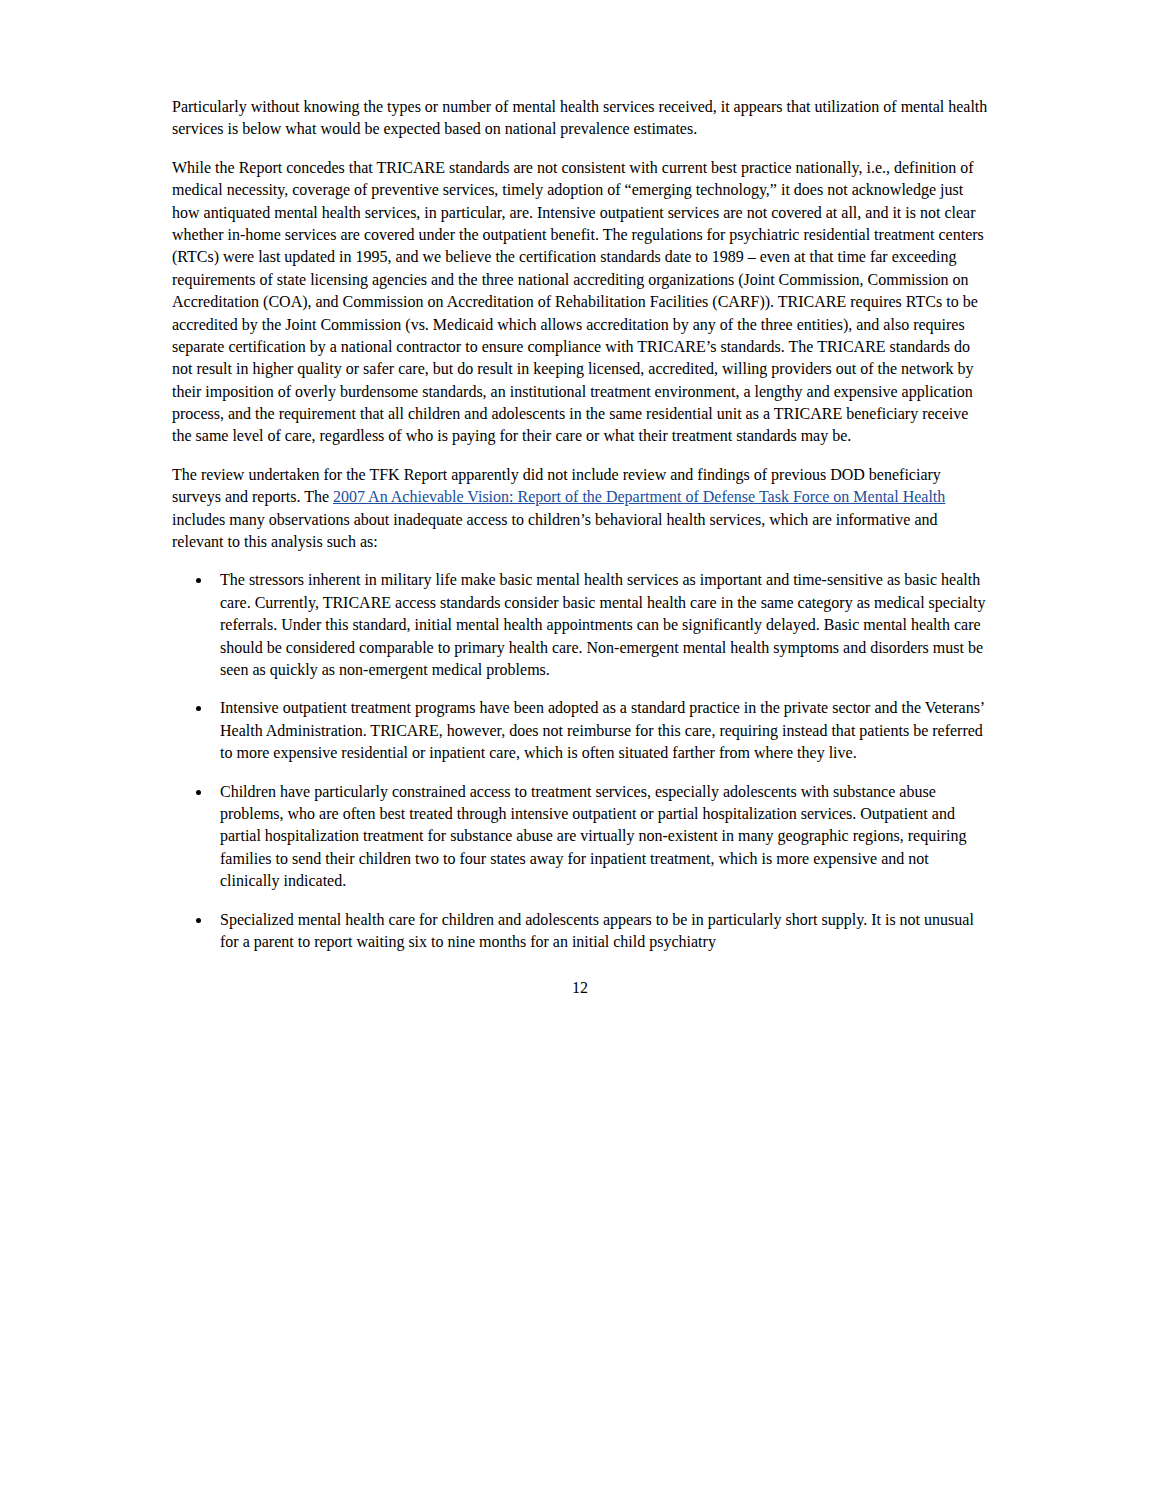Particularly without knowing the types or number of mental health services received, it appears that utilization of mental health services is below what would be expected based on national prevalence estimates.
While the Report concedes that TRICARE standards are not consistent with current best practice nationally, i.e., definition of medical necessity, coverage of preventive services, timely adoption of “emerging technology,” it does not acknowledge just how antiquated mental health services, in particular, are. Intensive outpatient services are not covered at all, and it is not clear whether in-home services are covered under the outpatient benefit. The regulations for psychiatric residential treatment centers (RTCs) were last updated in 1995, and we believe the certification standards date to 1989 – even at that time far exceeding requirements of state licensing agencies and the three national accrediting organizations (Joint Commission, Commission on Accreditation (COA), and Commission on Accreditation of Rehabilitation Facilities (CARF)). TRICARE requires RTCs to be accredited by the Joint Commission (vs. Medicaid which allows accreditation by any of the three entities), and also requires separate certification by a national contractor to ensure compliance with TRICARE’s standards. The TRICARE standards do not result in higher quality or safer care, but do result in keeping licensed, accredited, willing providers out of the network by their imposition of overly burdensome standards, an institutional treatment environment, a lengthy and expensive application process, and the requirement that all children and adolescents in the same residential unit as a TRICARE beneficiary receive the same level of care, regardless of who is paying for their care or what their treatment standards may be.
The review undertaken for the TFK Report apparently did not include review and findings of previous DOD beneficiary surveys and reports. The 2007 An Achievable Vision: Report of the Department of Defense Task Force on Mental Health includes many observations about inadequate access to children’s behavioral health services, which are informative and relevant to this analysis such as:
The stressors inherent in military life make basic mental health services as important and time-sensitive as basic health care. Currently, TRICARE access standards consider basic mental health care in the same category as medical specialty referrals. Under this standard, initial mental health appointments can be significantly delayed. Basic mental health care should be considered comparable to primary health care. Non-emergent mental health symptoms and disorders must be seen as quickly as non-emergent medical problems.
Intensive outpatient treatment programs have been adopted as a standard practice in the private sector and the Veterans’ Health Administration. TRICARE, however, does not reimburse for this care, requiring instead that patients be referred to more expensive residential or inpatient care, which is often situated farther from where they live.
Children have particularly constrained access to treatment services, especially adolescents with substance abuse problems, who are often best treated through intensive outpatient or partial hospitalization services. Outpatient and partial hospitalization treatment for substance abuse are virtually non-existent in many geographic regions, requiring families to send their children two to four states away for inpatient treatment, which is more expensive and not clinically indicated.
Specialized mental health care for children and adolescents appears to be in particularly short supply. It is not unusual for a parent to report waiting six to nine months for an initial child psychiatry
12